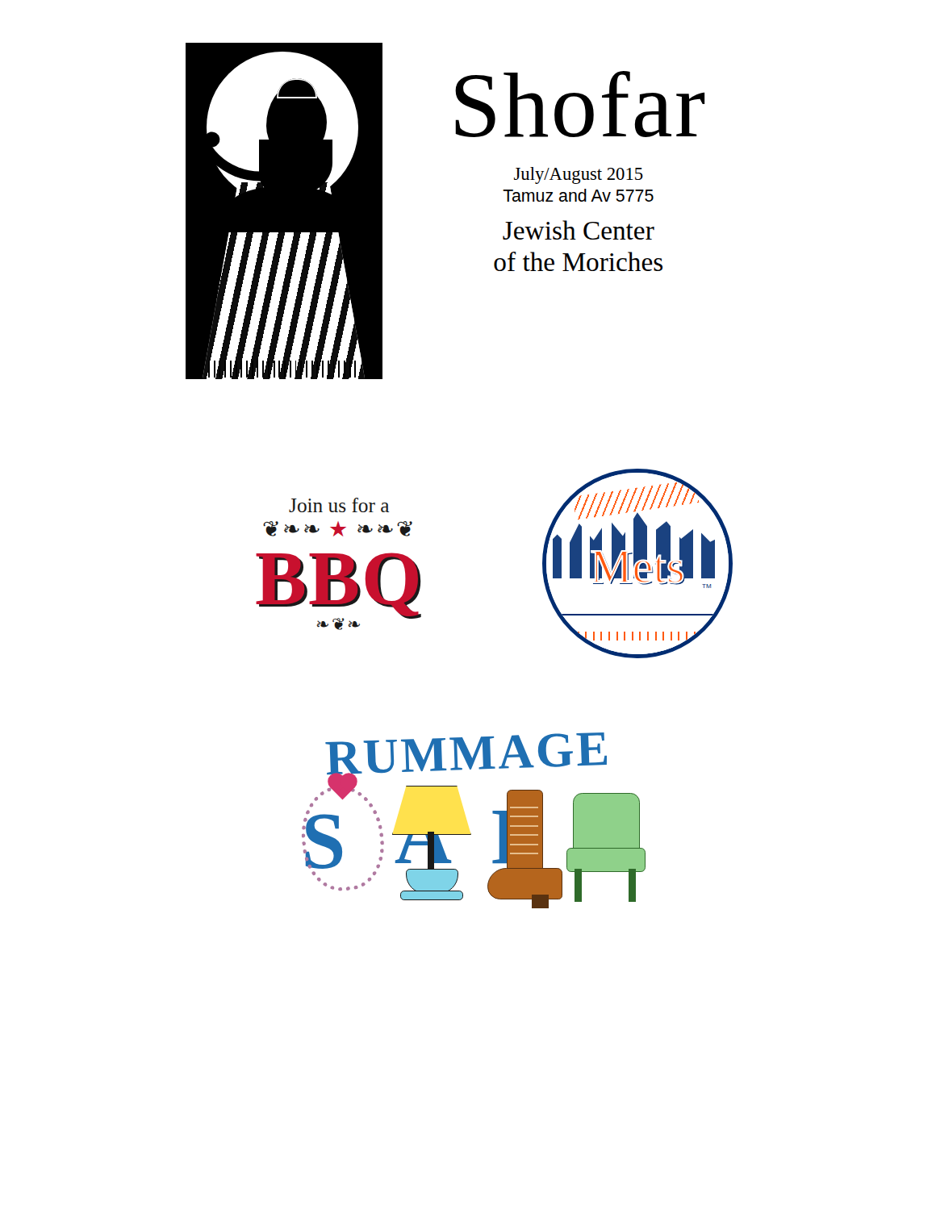Shofar
July/August 2015
Tamuz and Av 5775
Jewish Center
of the Moriches
Join us for a
❦❧❧ ★ ❧❧❦
BBQ
❧❦❧
Mets TM
RUMMAGE
S A L E